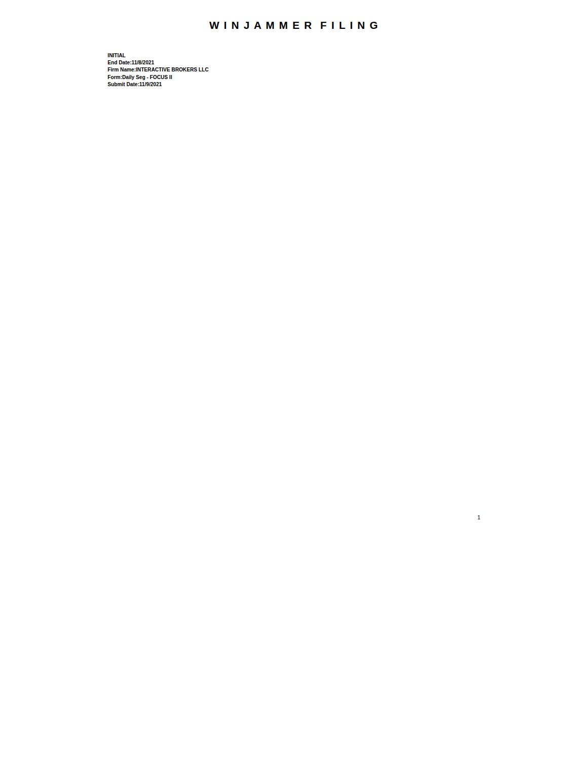W I N J A M M E R F I L I N G
INITIAL
End Date:11/8/2021
Firm Name:INTERACTIVE BROKERS LLC
Form:Daily Seg - FOCUS II
Submit Date:11/9/2021
1